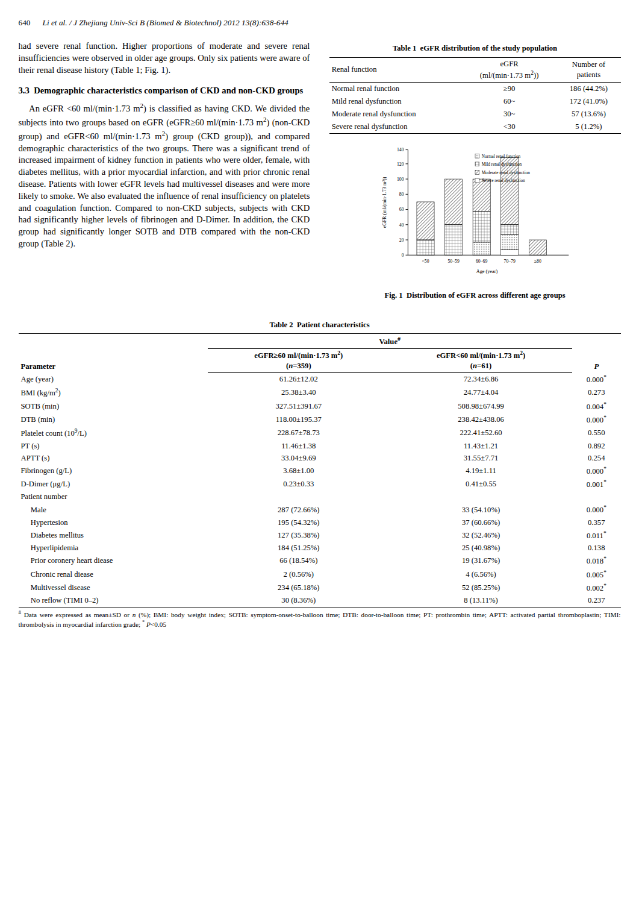640 Li et al. / J Zhejiang Univ-Sci B (Biomed & Biotechnol) 2012 13(8):638-644
had severe renal function. Higher proportions of moderate and severe renal insufficiencies were observed in older age groups. Only six patients were aware of their renal disease history (Table 1; Fig. 1).
3.3 Demographic characteristics comparison of CKD and non-CKD groups
An eGFR <60 ml/(min·1.73 m2) is classified as having CKD. We divided the subjects into two groups based on eGFR (eGFR≥60 ml/(min·1.73 m2) (non-CKD group) and eGFR<60 ml/(min·1.73 m2) group (CKD group)), and compared demographic characteristics of the two groups. There was a significant trend of increased impairment of kidney function in patients who were older, female, with diabetes mellitus, with a prior myocardial infarction, and with prior chronic renal disease. Patients with lower eGFR levels had multivessel diseases and were more likely to smoke. We also evaluated the influence of renal insufficiency on platelets and coagulation function. Compared to non-CKD subjects, subjects with CKD had significantly higher levels of fibrinogen and D-Dimer. In addition, the CKD group had significantly longer SOTB and DTB compared with the non-CKD group (Table 2).
Table 1 eGFR distribution of the study population
| Renal function | eGFR (ml/(min·1.73 m 2 )) | Number of patients |
| --- | --- | --- |
| Normal renal function | ≥90 | 186 (44.2%) |
| Mild renal dysfunction | 60~ | 172 (41.0%) |
| Moderate renal dysfunction | 30~ | 57 (13.6%) |
| Severe renal dysfunction | <30 | 5 (1.2%) |
0 20 40 60 80 100 120 140 eGFR (ml/(min·1.73 m²)) <50 50–59 60–69 70–79 ≥80 Age (year) Normal renal function Mild renal dysfunction Moderate renal dysfunction Severe renal dysfunction
Fig. 1 Distribution of eGFR across different age groups
Table 2 Patient characteristics
| Parameter | Value # | P |
| --- | --- | --- |
| eGFR≥60 ml/(min·1.73 m 2 ) ( n =359) | eGFR<60 ml/(min·1.73 m 2 ) ( n =61) |
| Age (year) | 61.26±12.02 | 72.34±6.86 | 0.000 * |
| BMI (kg/m 2 ) | 25.38±3.40 | 24.77±4.04 | 0.273 |
| SOTB (min) | 327.51±391.67 | 508.98±674.99 | 0.004 * |
| DTB (min) | 118.00±195.37 | 238.42±438.06 | 0.000 * |
| Platelet count (10 9 /L) | 228.67±78.73 | 222.41±52.60 | 0.550 |
| PT (s) | 11.46±1.38 | 11.43±1.21 | 0.892 |
| APTT (s) | 33.04±9.69 | 31.55±7.71 | 0.254 |
| Fibrinogen (g/L) | 3.68±1.00 | 4.19±1.11 | 0.000 * |
| D-Dimer (μg/L) | 0.23±0.33 | 0.41±0.55 | 0.001 * |
| Patient number | | | |
| Male | 287 (72.66%) | 33 (54.10%) | 0.000 * |
| Hypertesion | 195 (54.32%) | 37 (60.66%) | 0.357 |
| Diabetes mellitus | 127 (35.38%) | 32 (52.46%) | 0.011 * |
| Hyperlipidemia | 184 (51.25%) | 25 (40.98%) | 0.138 |
| Prior coronery heart diease | 66 (18.54%) | 19 (31.67%) | 0.018 * |
| Chronic renal diease | 2 (0.56%) | 4 (6.56%) | 0.005 * |
| Multivessel disease | 234 (65.18%) | 52 (85.25%) | 0.002 * |
| No reflow (TIMI 0–2) | 30 (8.36%) | 8 (13.11%) | 0.237 |
# Data were expressed as mean±SD or n (%); BMI: body weight index; SOTB: symptom-onset-to-balloon time; DTB: door-to-balloon time; PT: prothrombin time; APTT: activated partial thromboplastin; TIMI: thrombolysis in myocardial infarction grade; * P<0.05